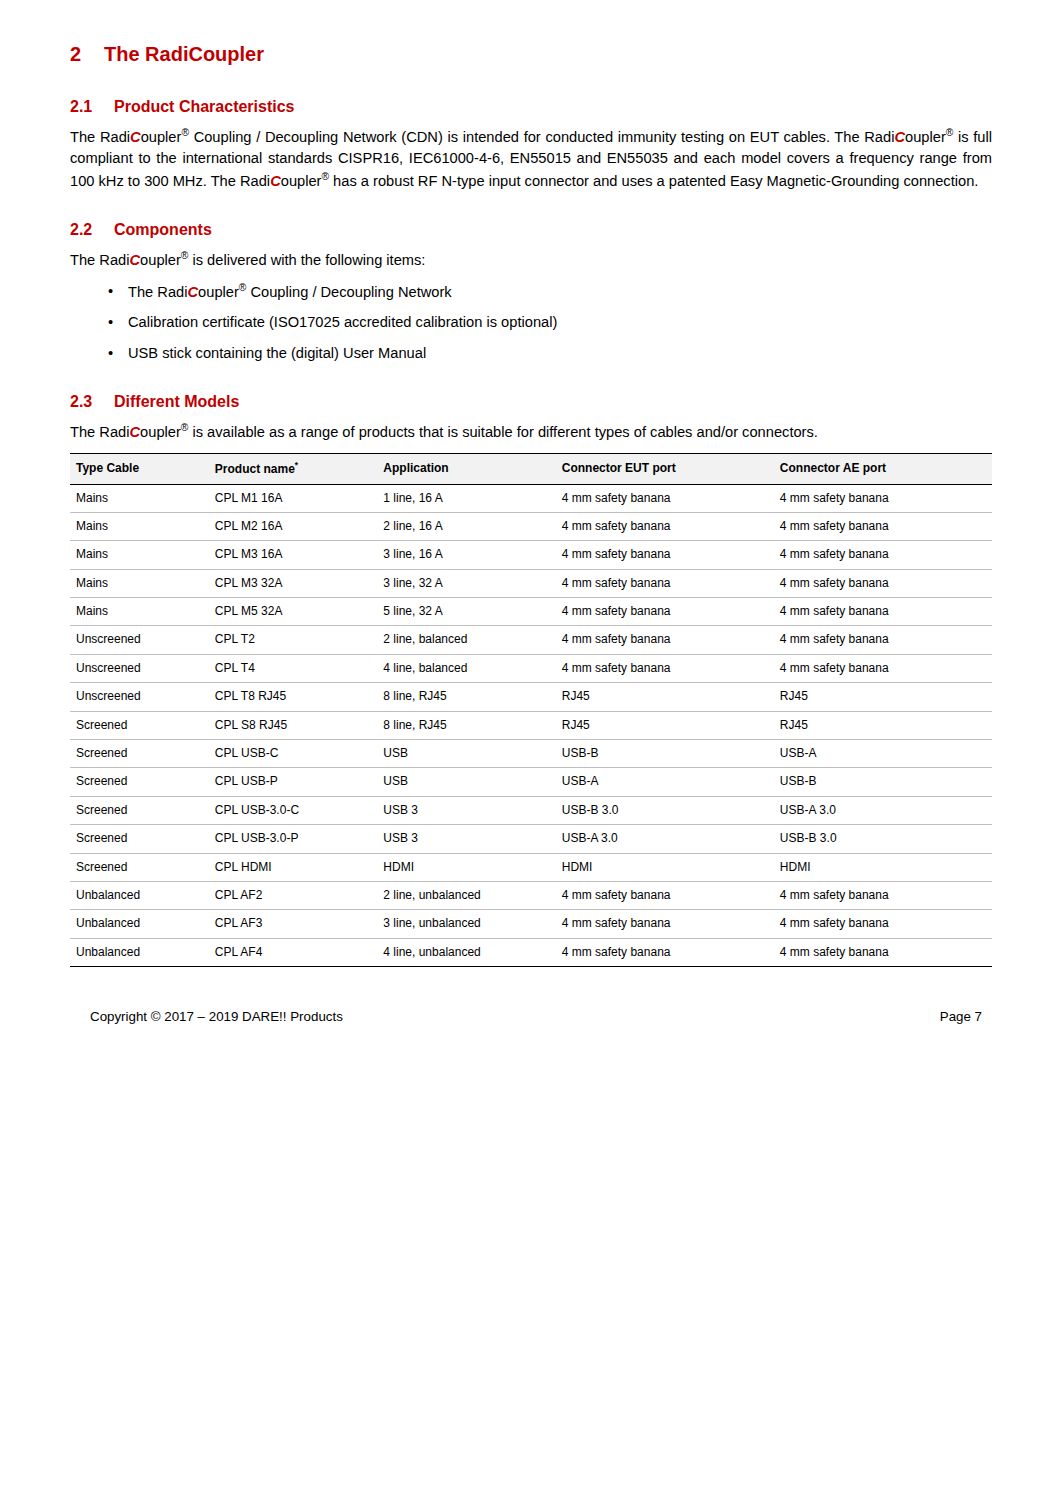2 The RadiCoupler
2.1 Product Characteristics
The RadiCoupler® Coupling / Decoupling Network (CDN) is intended for conducted immunity testing on EUT cables. The RadiCoupler® is full compliant to the international standards CISPR16, IEC61000-4-6, EN55015 and EN55035 and each model covers a frequency range from 100 kHz to 300 MHz. The RadiCoupler® has a robust RF N-type input connector and uses a patented Easy Magnetic-Grounding connection.
2.2 Components
The RadiCoupler® is delivered with the following items:
The RadiCoupler® Coupling / Decoupling Network
Calibration certificate (ISO17025 accredited calibration is optional)
USB stick containing the (digital) User Manual
2.3 Different Models
The RadiCoupler® is available as a range of products that is suitable for different types of cables and/or connectors.
| Type Cable | Product name * | Application | Connector EUT port | Connector AE port |
| --- | --- | --- | --- | --- |
| Mains | CPL M1 16A | 1 line, 16 A | 4 mm safety banana | 4 mm safety banana |
| Mains | CPL M2 16A | 2 line, 16 A | 4 mm safety banana | 4 mm safety banana |
| Mains | CPL M3 16A | 3 line, 16 A | 4 mm safety banana | 4 mm safety banana |
| Mains | CPL M3 32A | 3 line, 32 A | 4 mm safety banana | 4 mm safety banana |
| Mains | CPL M5 32A | 5 line, 32 A | 4 mm safety banana | 4 mm safety banana |
| Unscreened | CPL T2 | 2 line, balanced | 4 mm safety banana | 4 mm safety banana |
| Unscreened | CPL T4 | 4 line, balanced | 4 mm safety banana | 4 mm safety banana |
| Unscreened | CPL T8 RJ45 | 8 line, RJ45 | RJ45 | RJ45 |
| Screened | CPL S8 RJ45 | 8 line, RJ45 | RJ45 | RJ45 |
| Screened | CPL USB-C | USB | USB-B | USB-A |
| Screened | CPL USB-P | USB | USB-A | USB-B |
| Screened | CPL USB-3.0-C | USB 3 | USB-B 3.0 | USB-A 3.0 |
| Screened | CPL USB-3.0-P | USB 3 | USB-A 3.0 | USB-B 3.0 |
| Screened | CPL HDMI | HDMI | HDMI | HDMI |
| Unbalanced | CPL AF2 | 2 line, unbalanced | 4 mm safety banana | 4 mm safety banana |
| Unbalanced | CPL AF3 | 3 line, unbalanced | 4 mm safety banana | 4 mm safety banana |
| Unbalanced | CPL AF4 | 4 line, unbalanced | 4 mm safety banana | 4 mm safety banana |
Copyright © 2017 – 2019 DARE!! Products Page 7